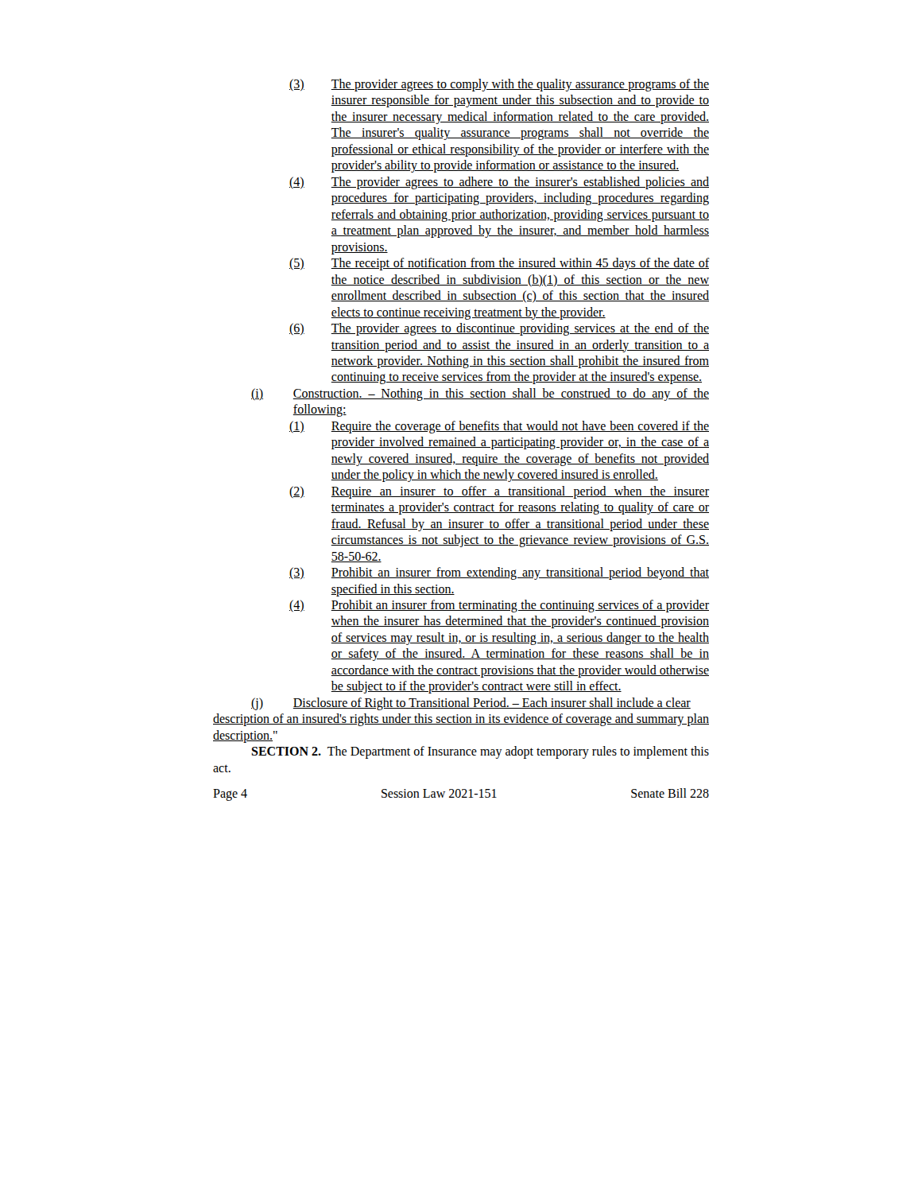(3)
The provider agrees to comply with the quality assurance programs of the insurer responsible for payment under this subsection and to provide to the insurer necessary medical information related to the care provided. The insurer's quality assurance programs shall not override the professional or ethical responsibility of the provider or interfere with the provider's ability to provide information or assistance to the insured.
(4)
The provider agrees to adhere to the insurer's established policies and procedures for participating providers, including procedures regarding referrals and obtaining prior authorization, providing services pursuant to a treatment plan approved by the insurer, and member hold harmless provisions.
(5)
The receipt of notification from the insured within 45 days of the date of the notice described in subdivision (b)(1) of this section or the new enrollment described in subsection (c) of this section that the insured elects to continue receiving treatment by the provider.
(6)
The provider agrees to discontinue providing services at the end of the transition period and to assist the insured in an orderly transition to a network provider. Nothing in this section shall prohibit the insured from continuing to receive services from the provider at the insured's expense.
(i)
Construction. – Nothing in this section shall be construed to do any of the following:
(1)
Require the coverage of benefits that would not have been covered if the provider involved remained a participating provider or, in the case of a newly covered insured, require the coverage of benefits not provided under the policy in which the newly covered insured is enrolled.
(2)
Require an insurer to offer a transitional period when the insurer terminates a provider's contract for reasons relating to quality of care or fraud. Refusal by an insurer to offer a transitional period under these circumstances is not subject to the grievance review provisions of G.S. 58-50-62.
(3)
Prohibit an insurer from extending any transitional period beyond that specified in this section.
(4)
Prohibit an insurer from terminating the continuing services of a provider when the insurer has determined that the provider's continued provision of services may result in, or is resulting in, a serious danger to the health or safety of the insured. A termination for these reasons shall be in accordance with the contract provisions that the provider would otherwise be subject to if the provider's contract were still in effect.
(j)
Disclosure of Right to Transitional Period. – Each insurer shall include a clear
description of an insured's rights under this section in its evidence of coverage and summary plan description."
SECTION 2. The Department of Insurance may adopt temporary rules to implement this act.
Page 4
Session Law 2021-151
Senate Bill 228